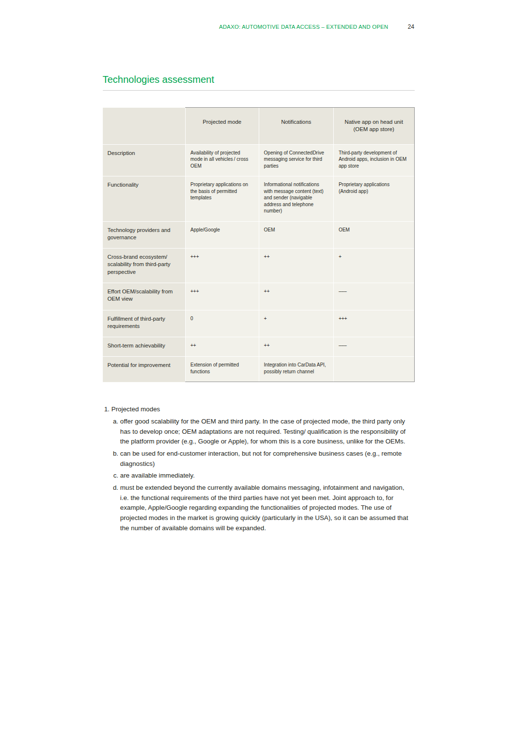ADAXO: Automotive Data Access – Extended and Open 24
Technologies assessment
| | Projected mode | Notifications | Native app on head unit (OEM app store) |
| --- | --- | --- | --- |
| Description | Availability of projected mode in all vehicles / cross OEM | Opening of ConnectedDrive messaging service for third parties | Third-party development of Android apps, inclusion in OEM app store |
| Functionality | Proprietary applications on the basis of permitted templates | Informational notifications with message content (text) and sender (navigable address and telephone number) | Proprietary applications (Android app) |
| Technology providers and governance | Apple/Google | OEM | OEM |
| Cross-brand ecosystem/ scalability from third-party perspective | +++ | ++ | + |
| Effort OEM/scalability from OEM view | +++ | ++ | ––– |
| Fulfillment of third-party requirements | 0 | + | +++ |
| Short-term achievability | ++ | ++ | ––– |
| Potential for improvement | Extension of permitted functions | Integration into CarData API, possibly return channel | |
Projected modes
offer good scalability for the OEM and third party. In the case of projected mode, the third party only has to develop once; OEM adaptations are not required. Testing/ qualification is the responsibility of the platform provider (e.g., Google or Apple), for whom this is a core business, unlike for the OEMs.
can be used for end-customer interaction, but not for comprehensive business cases (e.g., remote diagnostics)
are available immediately.
must be extended beyond the currently available domains messaging, infotainment and navigation, i.e. the functional requirements of the third parties have not yet been met. Joint approach to, for example, Apple/Google regarding expanding the functionalities of projected modes. The use of projected modes in the market is growing quickly (particularly in the USA), so it can be assumed that the number of available domains will be expanded.